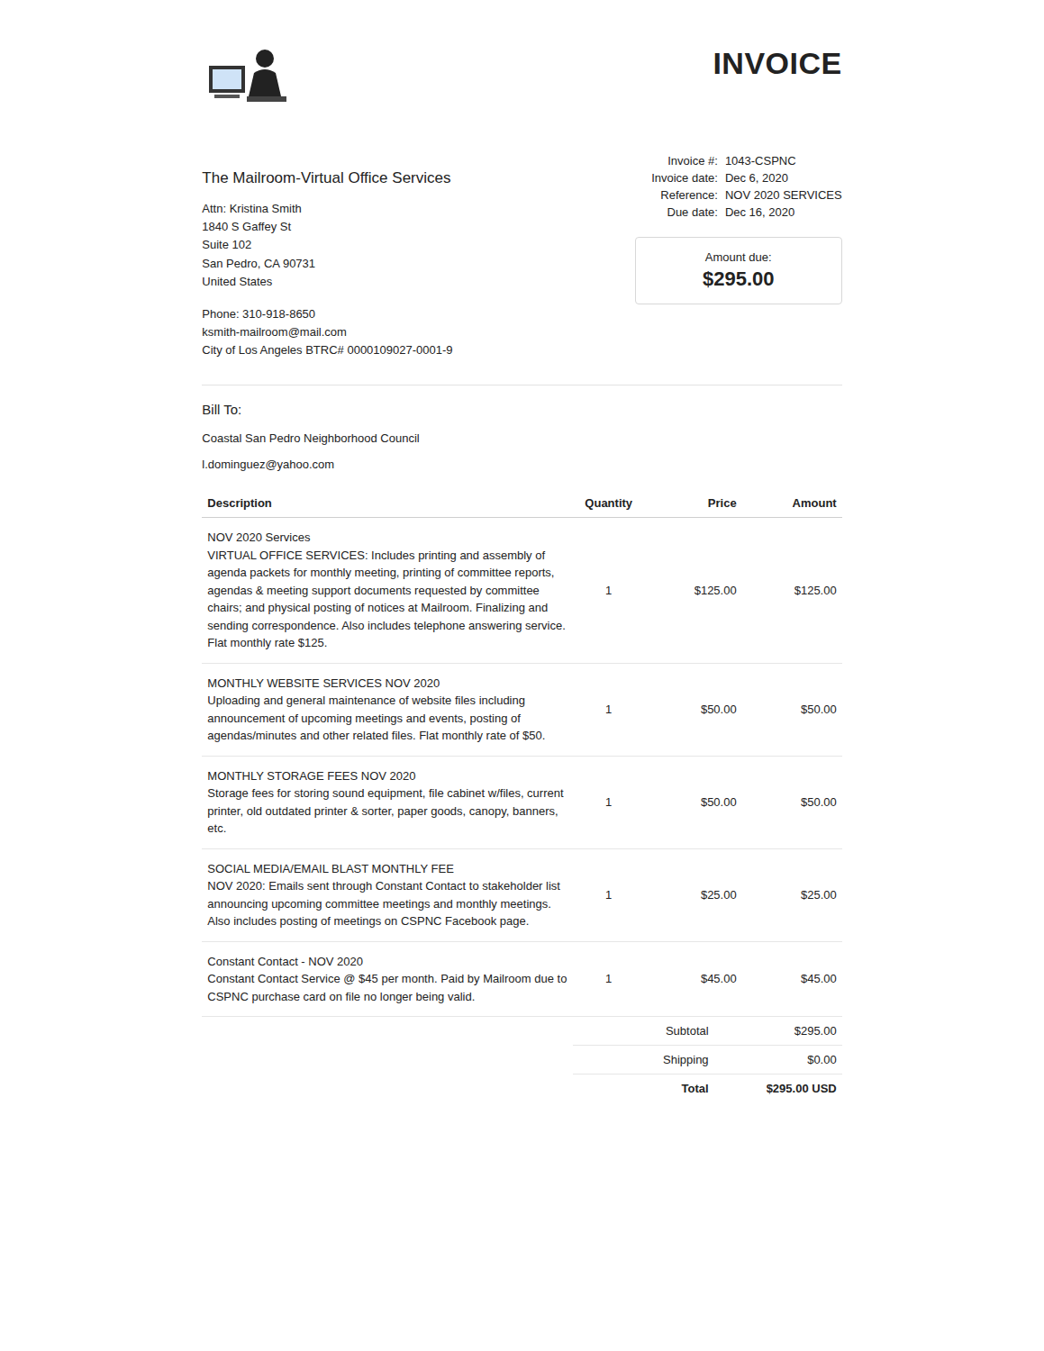INVOICE
| Invoice #: | 1043-CSPNC |
| Invoice date: | Dec 6, 2020 |
| Reference: | NOV 2020 SERVICES |
| Due date: | Dec 16, 2020 |
Amount due:
$295.00
The Mailroom-Virtual Office Services
Attn: Kristina Smith
1840 S Gaffey St
Suite 102
San Pedro, CA 90731
United States
Phone: 310-918-8650
ksmith-mailroom@mail.com
City of Los Angeles BTRC# 0000109027-0001-9
Bill To:
Coastal San Pedro Neighborhood Council
l.dominguez@yahoo.com
| Description | Quantity | Price | Amount |
| --- | --- | --- | --- |
| NOV 2020 Services VIRTUAL OFFICE SERVICES: Includes printing and assembly of agenda packets for monthly meeting, printing of committee reports, agendas & meeting support documents requested by committee chairs; and physical posting of notices at Mailroom. Finalizing and sending correspondence. Also includes telephone answering service. Flat monthly rate $125. | 1 | $125.00 | $125.00 |
| MONTHLY WEBSITE SERVICES NOV 2020 Uploading and general maintenance of website files including announcement of upcoming meetings and events, posting of agendas/minutes and other related files. Flat monthly rate of $50. | 1 | $50.00 | $50.00 |
| MONTHLY STORAGE FEES NOV 2020 Storage fees for storing sound equipment, file cabinet w/files, current printer, old outdated printer & sorter, paper goods, canopy, banners, etc. | 1 | $50.00 | $50.00 |
| SOCIAL MEDIA/EMAIL BLAST MONTHLY FEE NOV 2020: Emails sent through Constant Contact to stakeholder list announcing upcoming committee meetings and monthly meetings. Also includes posting of meetings on CSPNC Facebook page. | 1 | $25.00 | $25.00 |
| Constant Contact - NOV 2020 Constant Contact Service @ $45 per month. Paid by Mailroom due to CSPNC purchase card on file no longer being valid. | 1 | $45.00 | $45.00 |
| | Subtotal | $295.00 |
| | Shipping | $0.00 |
| | Total | $295.00 USD |